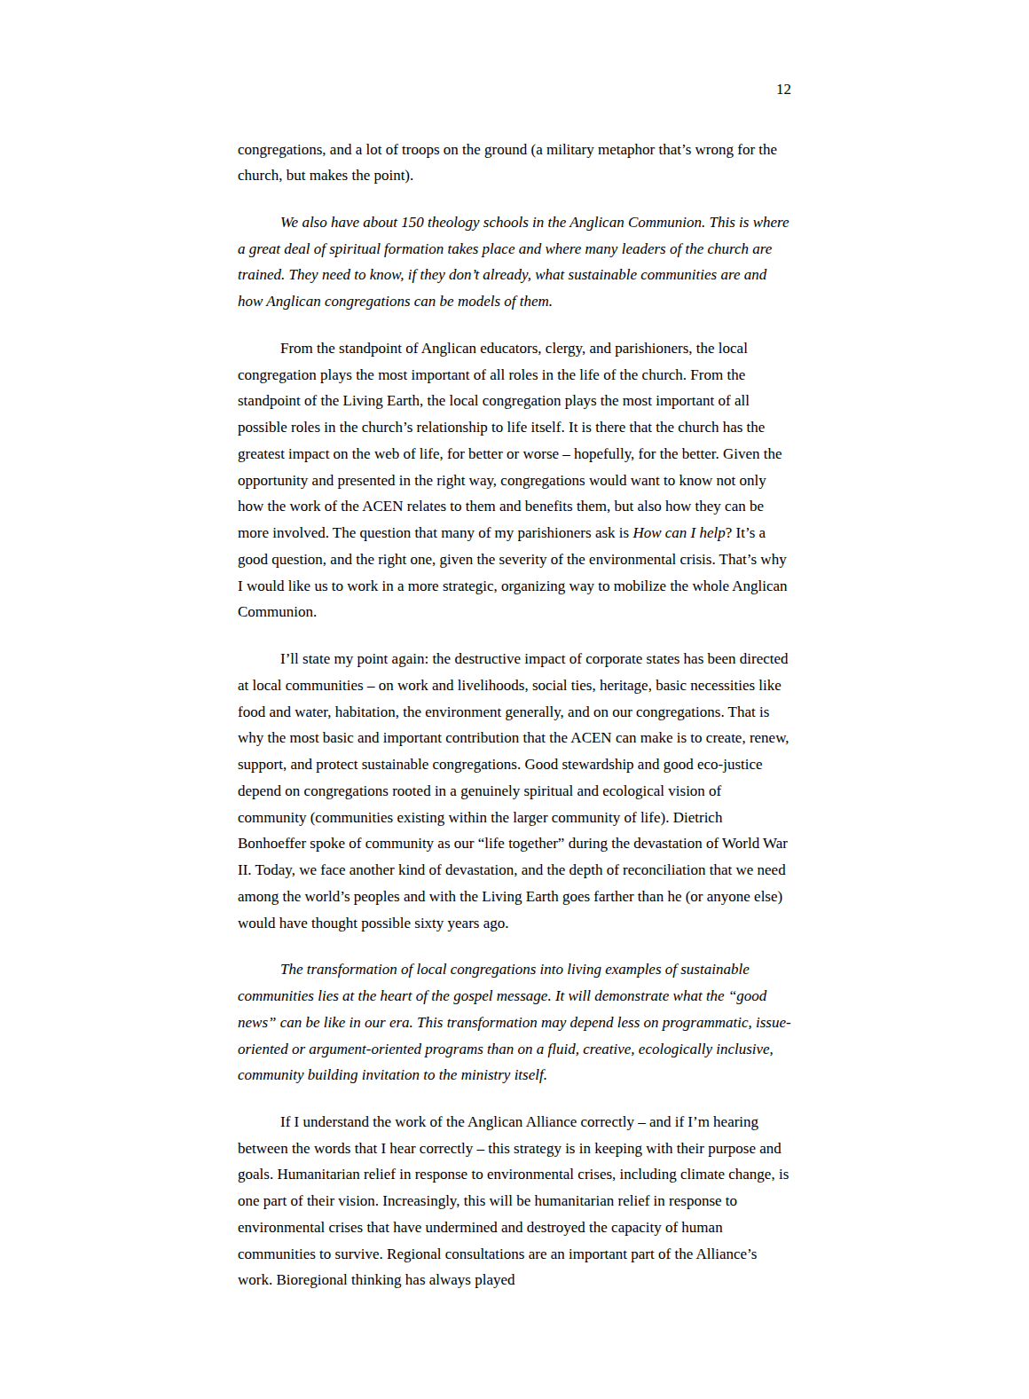12
congregations, and a lot of troops on the ground (a military metaphor that’s wrong for the church, but makes the point).
We also have about 150 theology schools in the Anglican Communion. This is where a great deal of spiritual formation takes place and where many leaders of the church are trained. They need to know, if they don’t already, what sustainable communities are and how Anglican congregations can be models of them.
From the standpoint of Anglican educators, clergy, and parishioners, the local congregation plays the most important of all roles in the life of the church. From the standpoint of the Living Earth, the local congregation plays the most important of all possible roles in the church’s relationship to life itself. It is there that the church has the greatest impact on the web of life, for better or worse – hopefully, for the better. Given the opportunity and presented in the right way, congregations would want to know not only how the work of the ACEN relates to them and benefits them, but also how they can be more involved. The question that many of my parishioners ask is How can I help? It’s a good question, and the right one, given the severity of the environmental crisis. That’s why I would like us to work in a more strategic, organizing way to mobilize the whole Anglican Communion.
I’ll state my point again: the destructive impact of corporate states has been directed at local communities – on work and livelihoods, social ties, heritage, basic necessities like food and water, habitation, the environment generally, and on our congregations. That is why the most basic and important contribution that the ACEN can make is to create, renew, support, and protect sustainable congregations. Good stewardship and good eco-justice depend on congregations rooted in a genuinely spiritual and ecological vision of community (communities existing within the larger community of life). Dietrich Bonhoeffer spoke of community as our “life together” during the devastation of World War II. Today, we face another kind of devastation, and the depth of reconciliation that we need among the world’s peoples and with the Living Earth goes farther than he (or anyone else) would have thought possible sixty years ago.
The transformation of local congregations into living examples of sustainable communities lies at the heart of the gospel message. It will demonstrate what the “good news” can be like in our era. This transformation may depend less on programmatic, issue-oriented or argument-oriented programs than on a fluid, creative, ecologically inclusive, community building invitation to the ministry itself.
If I understand the work of the Anglican Alliance correctly – and if I’m hearing between the words that I hear correctly – this strategy is in keeping with their purpose and goals. Humanitarian relief in response to environmental crises, including climate change, is one part of their vision. Increasingly, this will be humanitarian relief in response to environmental crises that have undermined and destroyed the capacity of human communities to survive. Regional consultations are an important part of the Alliance’s work. Bioregional thinking has always played